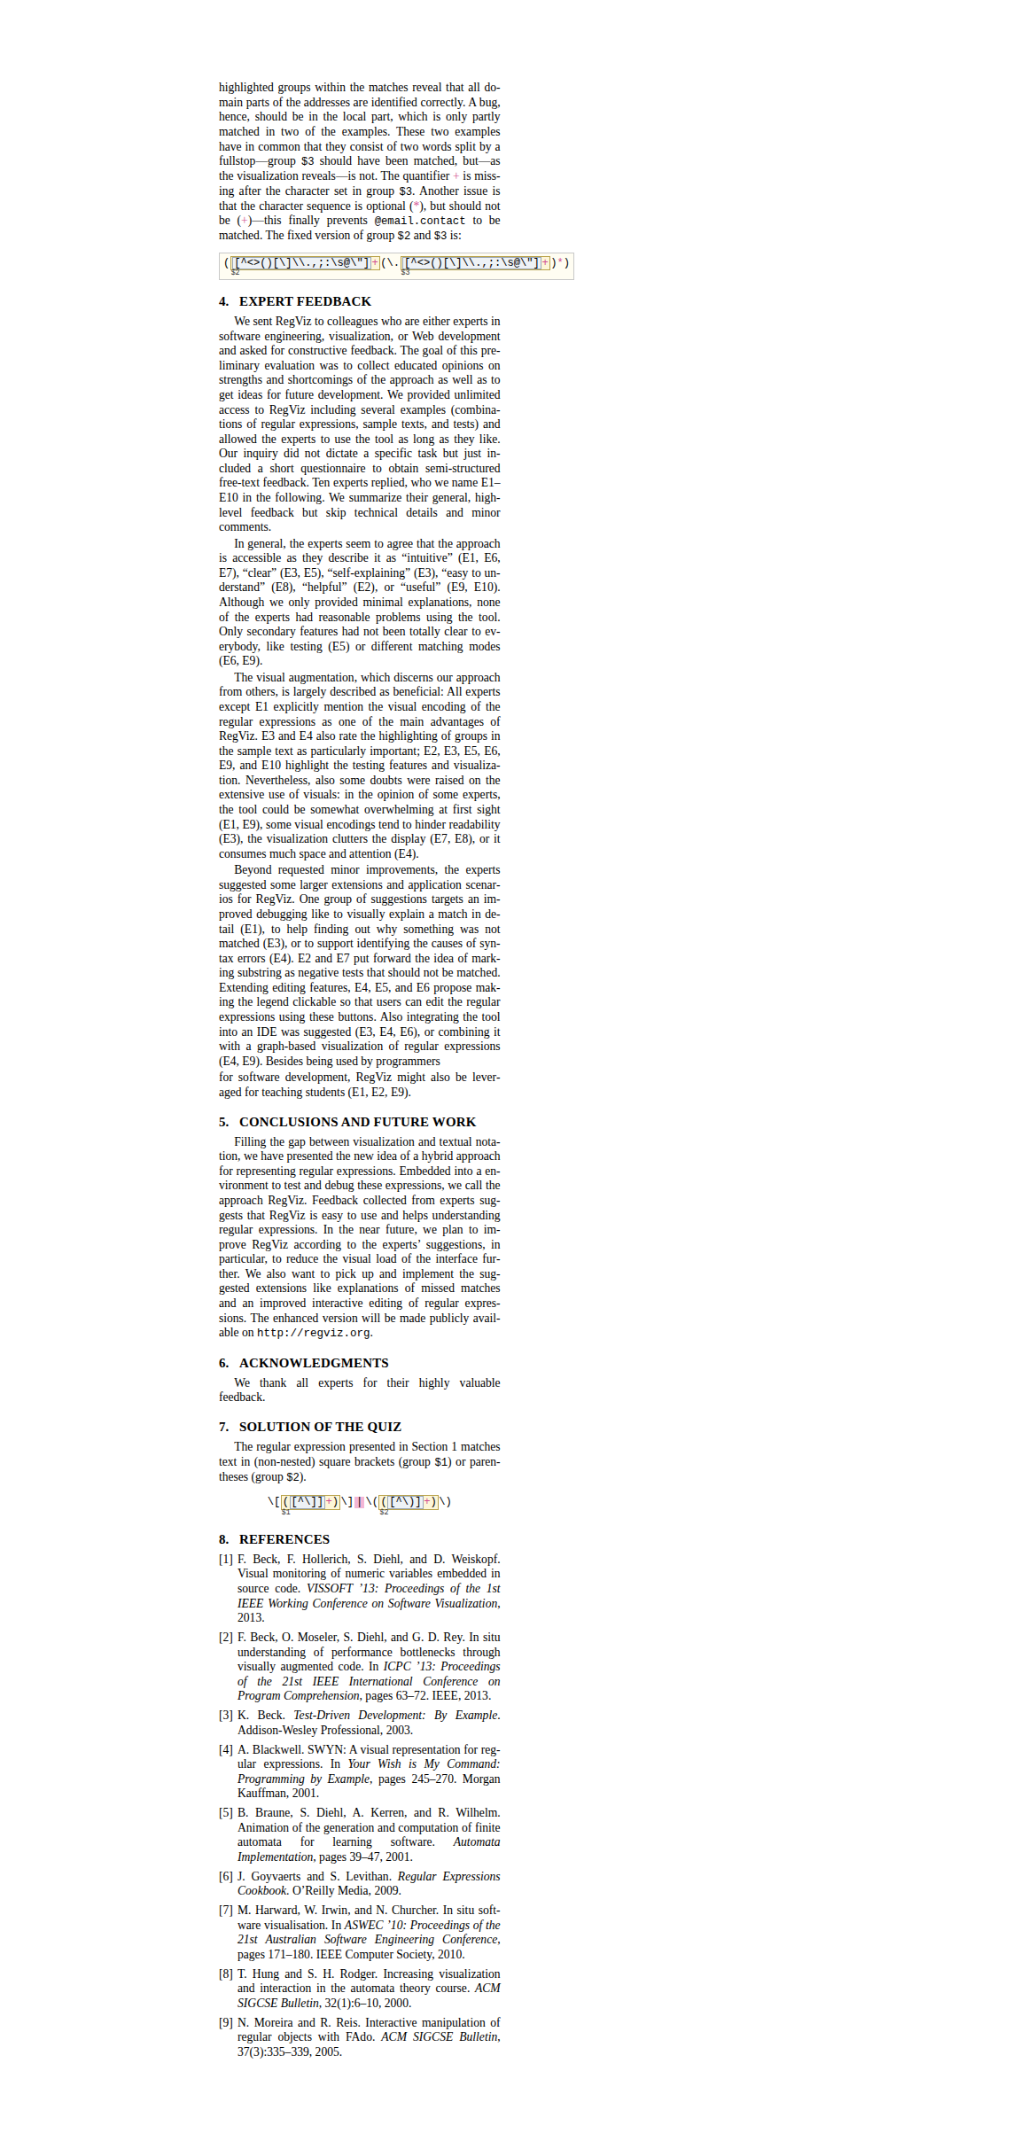highlighted groups within the matches reveal that all domain parts of the addresses are identified correctly. A bug, hence, should be in the local part, which is only partly matched in two of the examples. These two examples have in common that they consist of two words split by a fullstop—group $3 should have been matched, but—as the visualization reveals—is not. The quantifier + is missing after the character set in group $3. Another issue is that the character sequence is optional (*), but should not be (+)—this finally prevents @email.contact to be matched. The fixed version of group $2 and $3 is:
([^<>()[\]\\.,;:\s@\"]+$2(\.[^<>()[\]\\.,;:\s@\"]+$3)*)
4. EXPERT FEEDBACK
We sent RegViz to colleagues who are either experts in software engineering, visualization, or Web development and asked for constructive feedback. The goal of this preliminary evaluation was to collect educated opinions on strengths and shortcomings of the approach as well as to get ideas for future development. We provided unlimited access to RegViz including several examples (combinations of regular expressions, sample texts, and tests) and allowed the experts to use the tool as long as they like. Our inquiry did not dictate a specific task but just included a short questionnaire to obtain semi-structured free-text feedback. Ten experts replied, who we name E1–E10 in the following. We summarize their general, high-level feedback but skip technical details and minor comments.
In general, the experts seem to agree that the approach is accessible as they describe it as “intuitive” (E1, E6, E7), “clear” (E3, E5), “self-explaining” (E3), “easy to understand” (E8), “helpful” (E2), or “useful” (E9, E10). Although we only provided minimal explanations, none of the experts had reasonable problems using the tool. Only secondary features had not been totally clear to everybody, like testing (E5) or different matching modes (E6, E9).
The visual augmentation, which discerns our approach from others, is largely described as beneficial: All experts except E1 explicitly mention the visual encoding of the regular expressions as one of the main advantages of RegViz. E3 and E4 also rate the highlighting of groups in the sample text as particularly important; E2, E3, E5, E6, E9, and E10 highlight the testing features and visualization. Nevertheless, also some doubts were raised on the extensive use of visuals: in the opinion of some experts, the tool could be somewhat overwhelming at first sight (E1, E9), some visual encodings tend to hinder readability (E3), the visualization clutters the display (E7, E8), or it consumes much space and attention (E4).
Beyond requested minor improvements, the experts suggested some larger extensions and application scenarios for RegViz. One group of suggestions targets an improved debugging like to visually explain a match in detail (E1), to help finding out why something was not matched (E3), or to support identifying the causes of syntax errors (E4). E2 and E7 put forward the idea of marking substring as negative tests that should not be matched. Extending editing features, E4, E5, and E6 propose making the legend clickable so that users can edit the regular expressions using these buttons. Also integrating the tool into an IDE was suggested (E3, E4, E6), or combining it with a graph-based visualization of regular expressions (E4, E9). Besides being used by programmers
for software development, RegViz might also be leveraged for teaching students (E1, E2, E9).
5. CONCLUSIONS AND FUTURE WORK
Filling the gap between visualization and textual notation, we have presented the new idea of a hybrid approach for representing regular expressions. Embedded into a environment to test and debug these expressions, we call the approach RegViz. Feedback collected from experts suggests that RegViz is easy to use and helps understanding regular expressions. In the near future, we plan to improve RegViz according to the experts’ suggestions, in particular, to reduce the visual load of the interface further. We also want to pick up and implement the suggested extensions like explanations of missed matches and an improved interactive editing of regular expressions. The enhanced version will be made publicly available on http://regviz.org.
6. ACKNOWLEDGMENTS
We thank all experts for their highly valuable feedback.
7. SOLUTION OF THE QUIZ
The regular expression presented in Section 1 matches text in (non-nested) square brackets (group $1) or parentheses (group $2).
\[([^\]]+)$1\]|\(([^\)]+)$2\)
8. REFERENCES
F. Beck, F. Hollerich, S. Diehl, and D. Weiskopf. Visual monitoring of numeric variables embedded in source code. VISSOFT ’13: Proceedings of the 1st IEEE Working Conference on Software Visualization, 2013.
F. Beck, O. Moseler, S. Diehl, and G. D. Rey. In situ understanding of performance bottlenecks through visually augmented code. In ICPC ’13: Proceedings of the 21st IEEE International Conference on Program Comprehension, pages 63–72. IEEE, 2013.
K. Beck. Test-Driven Development: By Example. Addison-Wesley Professional, 2003.
A. Blackwell. SWYN: A visual representation for regular expressions. In Your Wish is My Command: Programming by Example, pages 245–270. Morgan Kauffman, 2001.
B. Braune, S. Diehl, A. Kerren, and R. Wilhelm. Animation of the generation and computation of finite automata for learning software. Automata Implementation, pages 39–47, 2001.
J. Goyvaerts and S. Levithan. Regular Expressions Cookbook. O’Reilly Media, 2009.
M. Harward, W. Irwin, and N. Churcher. In situ software visualisation. In ASWEC ’10: Proceedings of the 21st Australian Software Engineering Conference, pages 171–180. IEEE Computer Society, 2010.
T. Hung and S. H. Rodger. Increasing visualization and interaction in the automata theory course. ACM SIGCSE Bulletin, 32(1):6–10, 2000.
N. Moreira and R. Reis. Interactive manipulation of regular objects with FAdo. ACM SIGCSE Bulletin, 37(3):335–339, 2005.